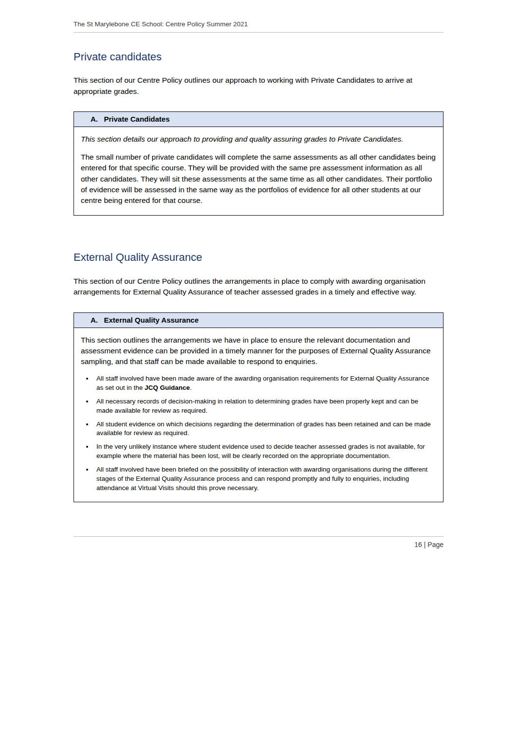The St Marylebone CE School: Centre Policy Summer 2021
Private candidates
This section of our Centre Policy outlines our approach to working with Private Candidates to arrive at appropriate grades.
| A. Private Candidates |
| --- |
| This section details our approach to providing and quality assuring grades to Private Candidates. The small number of private candidates will complete the same assessments as all other candidates being entered for that specific course. They will be provided with the same pre assessment information as all other candidates. They will sit these assessments at the same time as all other candidates. Their portfolio of evidence will be assessed in the same way as the portfolios of evidence for all other students at our centre being entered for that course. |
External Quality Assurance
This section of our Centre Policy outlines the arrangements in place to comply with awarding organisation arrangements for External Quality Assurance of teacher assessed grades in a timely and effective way.
| A. External Quality Assurance |
| --- |
| This section outlines the arrangements we have in place to ensure the relevant documentation and assessment evidence can be provided in a timely manner for the purposes of External Quality Assurance sampling, and that staff can be made available to respond to enquiries. All staff involved have been made aware of the awarding organisation requirements for External Quality Assurance as set out in the JCQ Guidance . All necessary records of decision-making in relation to determining grades have been properly kept and can be made available for review as required. All student evidence on which decisions regarding the determination of grades has been retained and can be made available for review as required. In the very unlikely instance where student evidence used to decide teacher assessed grades is not available, for example where the material has been lost, will be clearly recorded on the appropriate documentation. All staff involved have been briefed on the possibility of interaction with awarding organisations during the different stages of the External Quality Assurance process and can respond promptly and fully to enquiries, including attendance at Virtual Visits should this prove necessary. |
16 | Page